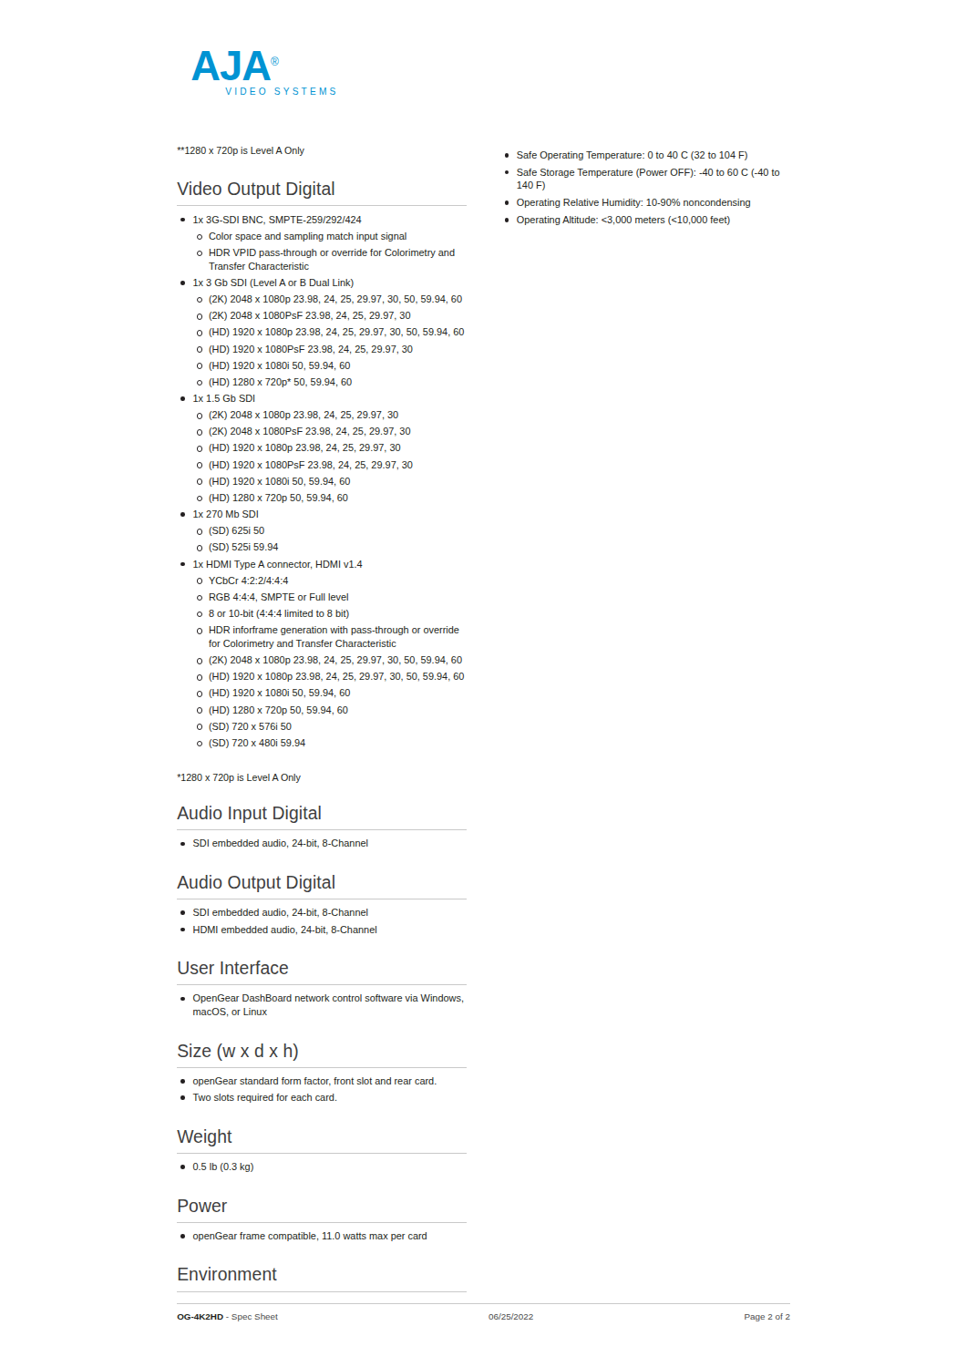AJA®
VIDEO SYSTEMS
**1280 x 720p is Level A Only
Video Output Digital
1x 3G-SDI BNC, SMPTE-259/292/424
Color space and sampling match input signal
HDR VPID pass-through or override for Colorimetry and Transfer Characteristic
1x 3 Gb SDI (Level A or B Dual Link)
(2K) 2048 x 1080p 23.98, 24, 25, 29.97, 30, 50, 59.94, 60
(2K) 2048 x 1080PsF 23.98, 24, 25, 29.97, 30
(HD) 1920 x 1080p 23.98, 24, 25, 29.97, 30, 50, 59.94, 60
(HD) 1920 x 1080PsF 23.98, 24, 25, 29.97, 30
(HD) 1920 x 1080i 50, 59.94, 60
(HD) 1280 x 720p* 50, 59.94, 60
1x 1.5 Gb SDI
(2K) 2048 x 1080p 23.98, 24, 25, 29.97, 30
(2K) 2048 x 1080PsF 23.98, 24, 25, 29.97, 30
(HD) 1920 x 1080p 23.98, 24, 25, 29.97, 30
(HD) 1920 x 1080PsF 23.98, 24, 25, 29.97, 30
(HD) 1920 x 1080i 50, 59.94, 60
(HD) 1280 x 720p 50, 59.94, 60
1x 270 Mb SDI
(SD) 625i 50
(SD) 525i 59.94
1x HDMI Type A connector, HDMI v1.4
YCbCr 4:2:2/4:4:4
RGB 4:4:4, SMPTE or Full level
8 or 10-bit (4:4:4 limited to 8 bit)
HDR inforframe generation with pass-through or override for Colorimetry and Transfer Characteristic
(2K) 2048 x 1080p 23.98, 24, 25, 29.97, 30, 50, 59.94, 60
(HD) 1920 x 1080p 23.98, 24, 25, 29.97, 30, 50, 59.94, 60
(HD) 1920 x 1080i 50, 59.94, 60
(HD) 1280 x 720p 50, 59.94, 60
(SD) 720 x 576i 50
(SD) 720 x 480i 59.94
*1280 x 720p is Level A Only
Audio Input Digital
SDI embedded audio, 24-bit, 8-Channel
Audio Output Digital
SDI embedded audio, 24-bit, 8-Channel
HDMI embedded audio, 24-bit, 8-Channel
User Interface
OpenGear DashBoard network control software via Windows, macOS, or Linux
Size (w x d x h)
openGear standard form factor, front slot and rear card.
Two slots required for each card.
Weight
0.5 lb (0.3 kg)
Power
openGear frame compatible, 11.0 watts max per card
Environment
Safe Operating Temperature: 0 to 40 C (32 to 104 F)
Safe Storage Temperature (Power OFF): -40 to 60 C (-40 to 140 F)
Operating Relative Humidity: 10-90% noncondensing
Operating Altitude: <3,000 meters (<10,000 feet)
OG-4K2HD - Spec Sheet
06/25/2022
Page 2 of 2